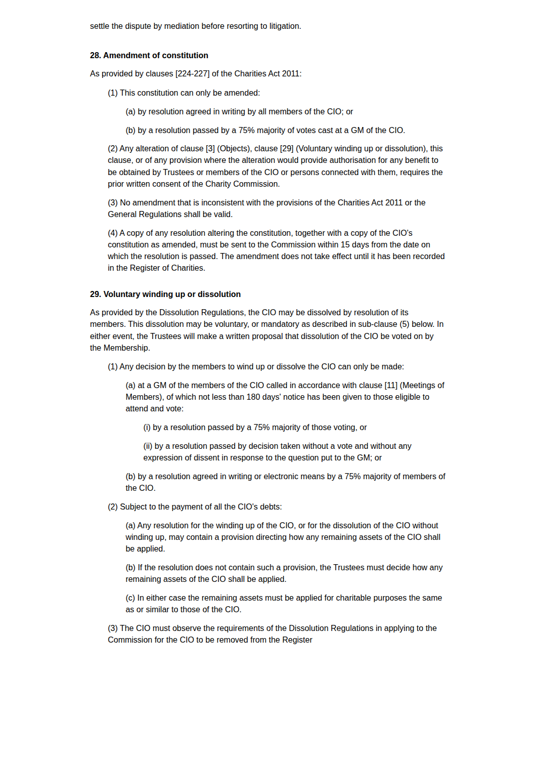settle the dispute by mediation before resorting to litigation.
28. Amendment of constitution
As provided by clauses [224-227] of the Charities Act 2011:
(1) This constitution can only be amended:
(a) by resolution agreed in writing by all members of the CIO; or
(b) by a resolution passed by a 75% majority of votes cast at a GM of the CIO.
(2) Any alteration of clause [3] (Objects), clause [29] (Voluntary winding up or dissolution), this clause, or of any provision where the alteration would provide authorisation for any benefit to be obtained by Trustees or members of the CIO or persons connected with them, requires the prior written consent of the Charity Commission.
(3) No amendment that is inconsistent with the provisions of the Charities Act 2011 or the General Regulations shall be valid.
(4) A copy of any resolution altering the constitution, together with a copy of the CIO's constitution as amended, must be sent to the Commission within 15 days from the date on which the resolution is passed. The amendment does not take effect until it has been recorded in the Register of Charities.
29. Voluntary winding up or dissolution
As provided by the Dissolution Regulations, the CIO may be dissolved by resolution of its members. This dissolution may be voluntary, or mandatory as described in sub-clause (5) below. In either event, the Trustees will make a written proposal that dissolution of the CIO be voted on by the Membership.
(1) Any decision by the members to wind up or dissolve the CIO can only be made:
(a) at a GM of the members of the CIO called in accordance with clause [11] (Meetings of Members), of which not less than 180 days' notice has been given to those eligible to attend and vote:
(i) by a resolution passed by a 75% majority of those voting, or
(ii) by a resolution passed by decision taken without a vote and without any expression of dissent in response to the question put to the GM; or
(b) by a resolution agreed in writing or electronic means by a 75% majority of members of the CIO.
(2) Subject to the payment of all the CIO's debts:
(a) Any resolution for the winding up of the CIO, or for the dissolution of the CIO without winding up, may contain a provision directing how any remaining assets of the CIO shall be applied.
(b) If the resolution does not contain such a provision, the Trustees must decide how any remaining assets of the CIO shall be applied.
(c) In either case the remaining assets must be applied for charitable purposes the same as or similar to those of the CIO.
(3) The CIO must observe the requirements of the Dissolution Regulations in applying to the Commission for the CIO to be removed from the Register